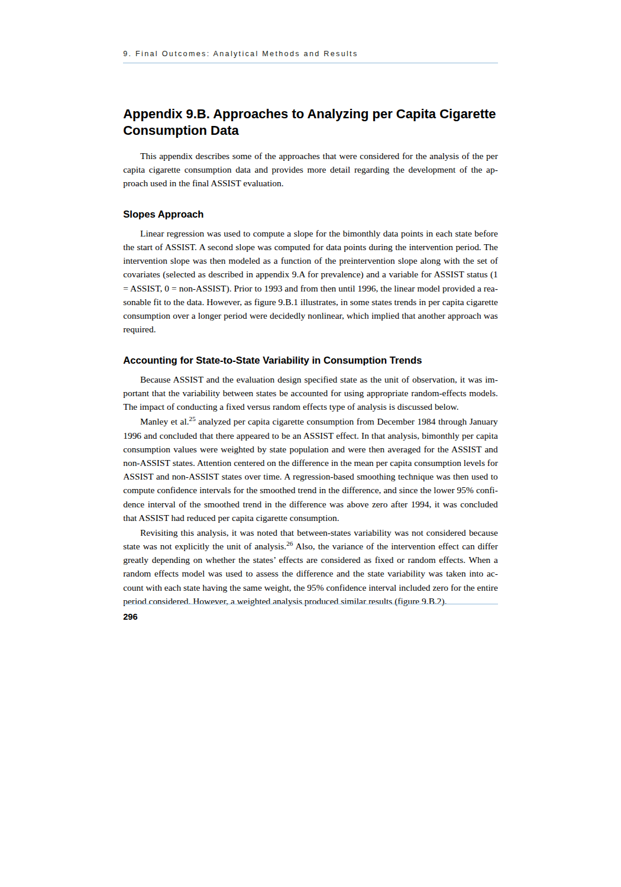9. Final Outcomes: Analytical Methods and Results
Appendix 9.B. Approaches to Analyzing per Capita Cigarette Consumption Data
This appendix describes some of the approaches that were considered for the analysis of the per capita cigarette consumption data and provides more detail regarding the development of the approach used in the final ASSIST evaluation.
Slopes Approach
Linear regression was used to compute a slope for the bimonthly data points in each state before the start of ASSIST. A second slope was computed for data points during the intervention period. The intervention slope was then modeled as a function of the preintervention slope along with the set of covariates (selected as described in appendix 9.A for prevalence) and a variable for ASSIST status (1 = ASSIST, 0 = non-ASSIST). Prior to 1993 and from then until 1996, the linear model provided a reasonable fit to the data. However, as figure 9.B.1 illustrates, in some states trends in per capita cigarette consumption over a longer period were decidedly nonlinear, which implied that another approach was required.
Accounting for State-to-State Variability in Consumption Trends
Because ASSIST and the evaluation design specified state as the unit of observation, it was important that the variability between states be accounted for using appropriate random-effects models. The impact of conducting a fixed versus random effects type of analysis is discussed below.
Manley et al.25 analyzed per capita cigarette consumption from December 1984 through January 1996 and concluded that there appeared to be an ASSIST effect. In that analysis, bimonthly per capita consumption values were weighted by state population and were then averaged for the ASSIST and non-ASSIST states. Attention centered on the difference in the mean per capita consumption levels for ASSIST and non-ASSIST states over time. A regression-based smoothing technique was then used to compute confidence intervals for the smoothed trend in the difference, and since the lower 95% confidence interval of the smoothed trend in the difference was above zero after 1994, it was concluded that ASSIST had reduced per capita cigarette consumption.
Revisiting this analysis, it was noted that between-states variability was not considered because state was not explicitly the unit of analysis.26 Also, the variance of the intervention effect can differ greatly depending on whether the states’ effects are considered as fixed or random effects. When a random effects model was used to assess the difference and the state variability was taken into account with each state having the same weight, the 95% confidence interval included zero for the entire period considered. However, a weighted analysis produced similar results (figure 9.B.2).
296